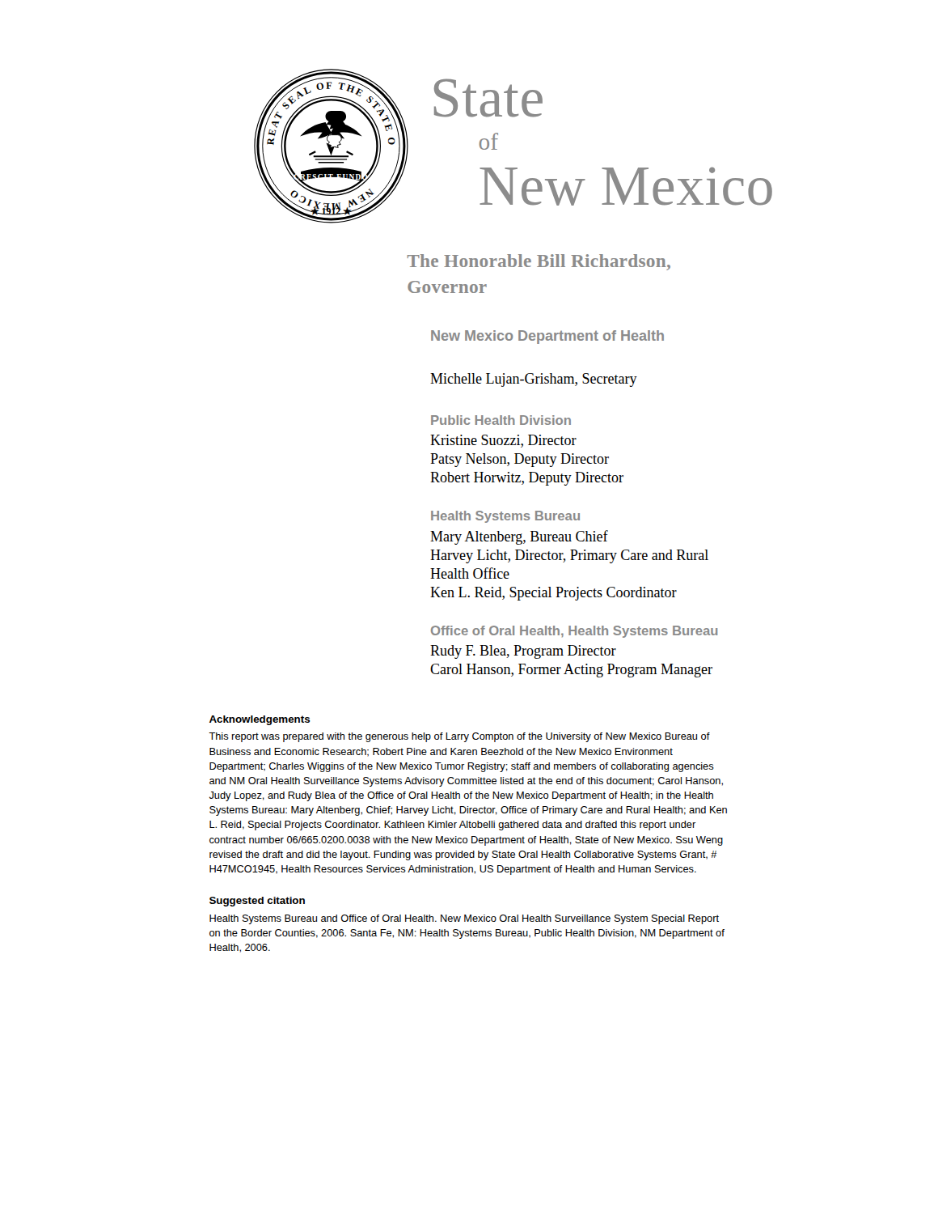GREAT SEAL OF THE STATE OF NEW MEXICO ★ 1912 ★ CRESCIT EUNDO
State
of
New Mexico
The Honorable Bill Richardson, Governor
New Mexico Department of Health
Michelle Lujan-Grisham, Secretary
Public Health Division
Kristine Suozzi, Director
Patsy Nelson, Deputy Director
Robert Horwitz, Deputy Director
Health Systems Bureau
Mary Altenberg, Bureau Chief
Harvey Licht, Director, Primary Care and Rural Health Office
Ken L. Reid, Special Projects Coordinator
Office of Oral Health, Health Systems Bureau
Rudy F. Blea, Program Director
Carol Hanson, Former Acting Program Manager
Acknowledgements
This report was prepared with the generous help of Larry Compton of the University of New Mexico Bureau of Business and Economic Research; Robert Pine and Karen Beezhold of the New Mexico Environment Department; Charles Wiggins of the New Mexico Tumor Registry; staff and members of collaborating agencies and NM Oral Health Surveillance Systems Advisory Committee listed at the end of this document; Carol Hanson, Judy Lopez, and Rudy Blea of the Office of Oral Health of the New Mexico Department of Health; in the Health Systems Bureau: Mary Altenberg, Chief; Harvey Licht, Director, Office of Primary Care and Rural Health; and Ken L. Reid, Special Projects Coordinator. Kathleen Kimler Altobelli gathered data and drafted this report under contract number 06/665.0200.0038 with the New Mexico Department of Health, State of New Mexico. Ssu Weng revised the draft and did the layout. Funding was provided by State Oral Health Collaborative Systems Grant, # H47MCO1945, Health Resources Services Administration, US Department of Health and Human Services.
Suggested citation
Health Systems Bureau and Office of Oral Health. New Mexico Oral Health Surveillance System Special Report on the Border Counties, 2006. Santa Fe, NM: Health Systems Bureau, Public Health Division, NM Department of Health, 2006.